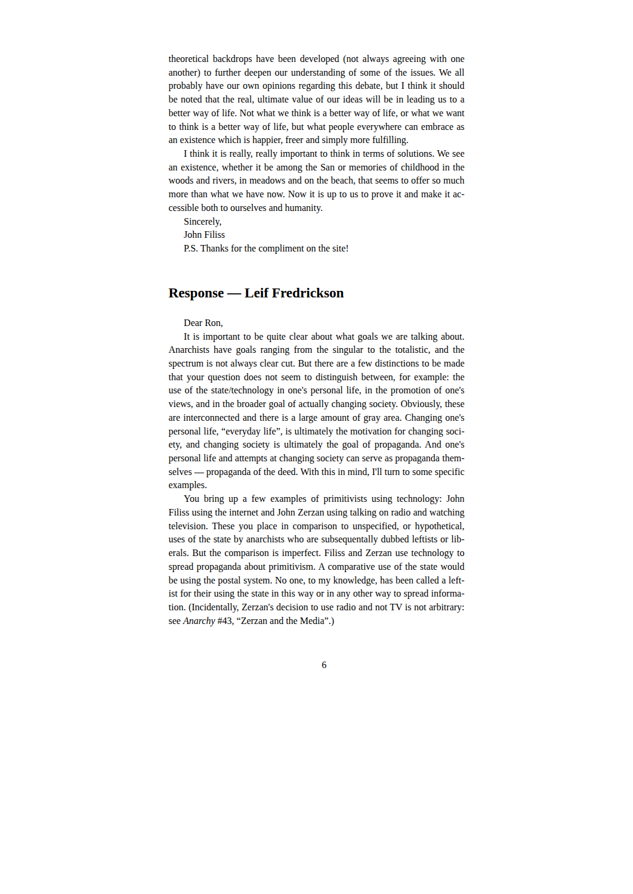theoretical backdrops have been developed (not always agreeing with one another) to further deepen our understanding of some of the issues. We all probably have our own opinions regarding this debate, but I think it should be noted that the real, ultimate value of our ideas will be in leading us to a better way of life. Not what we think is a better way of life, or what we want to think is a better way of life, but what people everywhere can embrace as an existence which is happier, freer and simply more fulfilling.
I think it is really, really important to think in terms of solutions. We see an existence, whether it be among the San or memories of childhood in the woods and rivers, in meadows and on the beach, that seems to offer so much more than what we have now. Now it is up to us to prove it and make it accessible both to ourselves and humanity.
Sincerely,
John Filiss
P.S. Thanks for the compliment on the site!
Response — Leif Fredrickson
Dear Ron,
It is important to be quite clear about what goals we are talking about. Anarchists have goals ranging from the singular to the totalistic, and the spectrum is not always clear cut. But there are a few distinctions to be made that your question does not seem to distinguish between, for example: the use of the state/technology in one's personal life, in the promotion of one's views, and in the broader goal of actually changing society. Obviously, these are interconnected and there is a large amount of gray area. Changing one's personal life, “everyday life”, is ultimately the motivation for changing society, and changing society is ultimately the goal of propaganda. And one's personal life and attempts at changing society can serve as propaganda themselves — propaganda of the deed. With this in mind, I'll turn to some specific examples.
You bring up a few examples of primitivists using technology: John Filiss using the internet and John Zerzan using talking on radio and watching television. These you place in comparison to unspecified, or hypothetical, uses of the state by anarchists who are subsequentally dubbed leftists or liberals. But the comparison is imperfect. Filiss and Zerzan use technology to spread propaganda about primitivism. A comparative use of the state would be using the postal system. No one, to my knowledge, has been called a leftist for their using the state in this way or in any other way to spread information. (Incidentally, Zerzan's decision to use radio and not TV is not arbitrary: see Anarchy #43, “Zerzan and the Media”.)
6